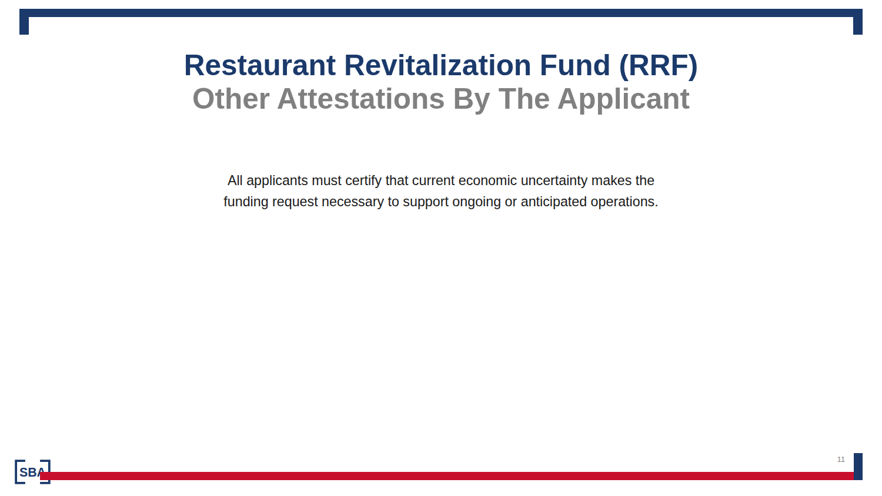Restaurant Revitalization Fund (RRF)
Other Attestations By The Applicant
All applicants must certify that current economic uncertainty makes the funding request necessary to support ongoing or anticipated operations.
11
SBA logo SBA